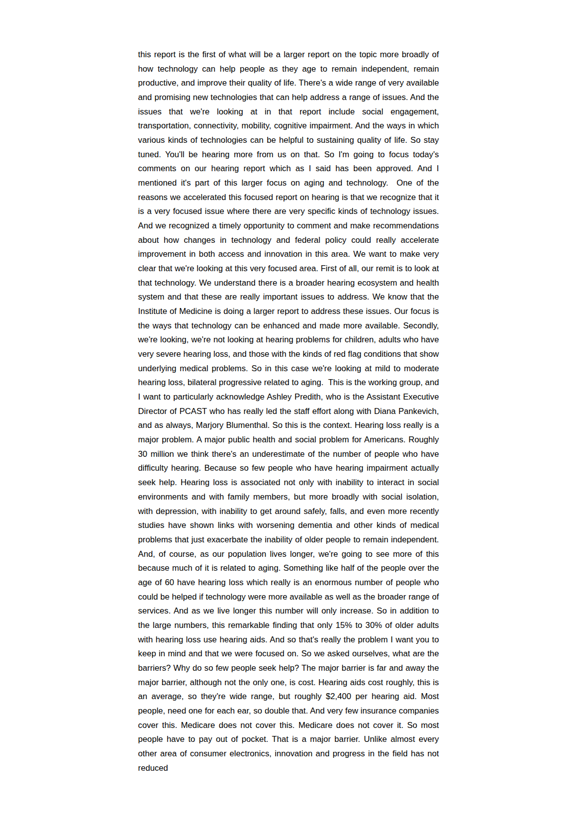this report is the first of what will be a larger report on the topic more broadly of how technology can help people as they age to remain independent, remain productive, and improve their quality of life. There's a wide range of very available and promising new technologies that can help address a range of issues. And the issues that we're looking at in that report include social engagement, transportation, connectivity, mobility, cognitive impairment. And the ways in which various kinds of technologies can be helpful to sustaining quality of life. So stay tuned. You'll be hearing more from us on that. So I'm going to focus today's comments on our hearing report which as I said has been approved. And I mentioned it's part of this larger focus on aging and technology. One of the reasons we accelerated this focused report on hearing is that we recognize that it is a very focused issue where there are very specific kinds of technology issues. And we recognized a timely opportunity to comment and make recommendations about how changes in technology and federal policy could really accelerate improvement in both access and innovation in this area. We want to make very clear that we're looking at this very focused area. First of all, our remit is to look at that technology. We understand there is a broader hearing ecosystem and health system and that these are really important issues to address. We know that the Institute of Medicine is doing a larger report to address these issues. Our focus is the ways that technology can be enhanced and made more available. Secondly, we're looking, we're not looking at hearing problems for children, adults who have very severe hearing loss, and those with the kinds of red flag conditions that show underlying medical problems. So in this case we're looking at mild to moderate hearing loss, bilateral progressive related to aging. This is the working group, and I want to particularly acknowledge Ashley Predith, who is the Assistant Executive Director of PCAST who has really led the staff effort along with Diana Pankevich, and as always, Marjory Blumenthal. So this is the context. Hearing loss really is a major problem. A major public health and social problem for Americans. Roughly 30 million we think there's an underestimate of the number of people who have difficulty hearing. Because so few people who have hearing impairment actually seek help. Hearing loss is associated not only with inability to interact in social environments and with family members, but more broadly with social isolation, with depression, with inability to get around safely, falls, and even more recently studies have shown links with worsening dementia and other kinds of medical problems that just exacerbate the inability of older people to remain independent. And, of course, as our population lives longer, we're going to see more of this because much of it is related to aging. Something like half of the people over the age of 60 have hearing loss which really is an enormous number of people who could be helped if technology were more available as well as the broader range of services. And as we live longer this number will only increase. So in addition to the large numbers, this remarkable finding that only 15% to 30% of older adults with hearing loss use hearing aids. And so that's really the problem I want you to keep in mind and that we were focused on. So we asked ourselves, what are the barriers? Why do so few people seek help? The major barrier is far and away the major barrier, although not the only one, is cost. Hearing aids cost roughly, this is an average, so they're wide range, but roughly $2,400 per hearing aid. Most people, need one for each ear, so double that. And very few insurance companies cover this. Medicare does not cover this. Medicare does not cover it. So most people have to pay out of pocket. That is a major barrier. Unlike almost every other area of consumer electronics, innovation and progress in the field has not reduced